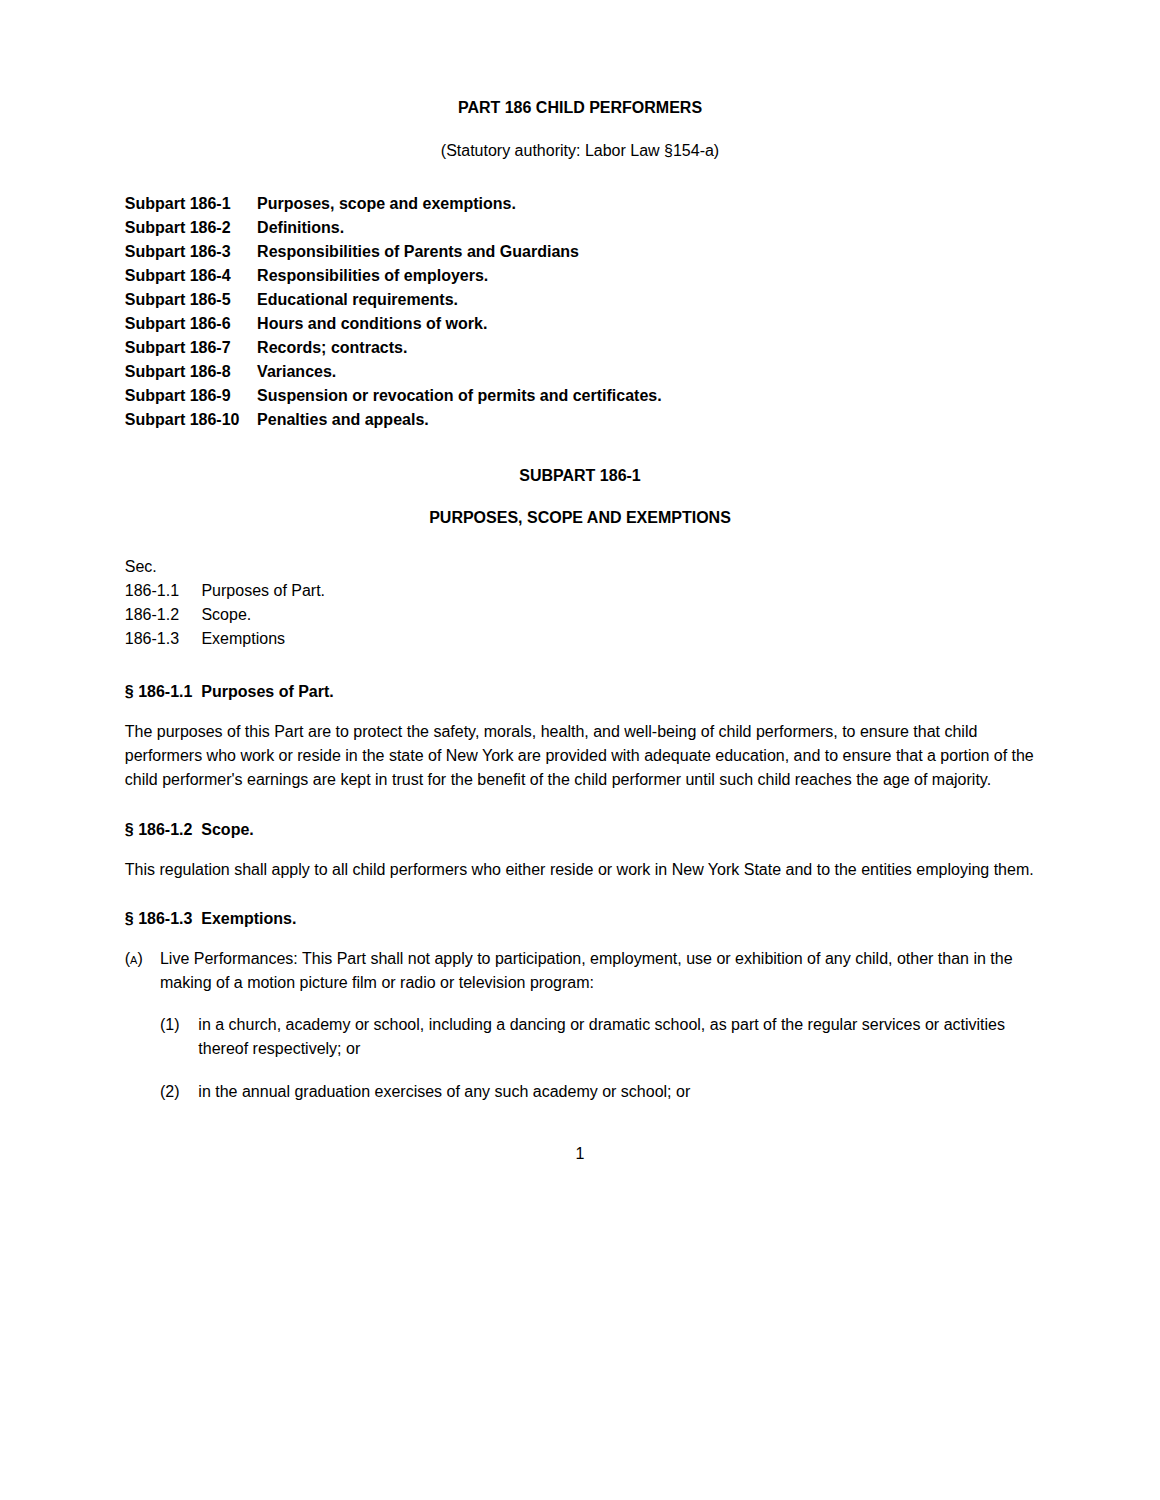PART 186 CHILD PERFORMERS
(Statutory authority: Labor Law §154-a)
| Subpart 186-1 | Purposes, scope and exemptions. |
| Subpart 186-2 | Definitions. |
| Subpart 186-3 | Responsibilities of Parents and Guardians |
| Subpart 186-4 | Responsibilities of employers. |
| Subpart 186-5 | Educational requirements. |
| Subpart 186-6 | Hours and conditions of work. |
| Subpart 186-7 | Records; contracts. |
| Subpart 186-8 | Variances. |
| Subpart 186-9 | Suspension or revocation of permits and certificates. |
| Subpart 186-10 | Penalties and appeals. |
SUBPART 186-1
PURPOSES, SCOPE AND EXEMPTIONS
| Sec. | |
| 186-1.1 | Purposes of Part. |
| 186-1.2 | Scope. |
| 186-1.3 | Exemptions |
§ 186-1.1 Purposes of Part.
The purposes of this Part are to protect the safety, morals, health, and well-being of child performers, to ensure that child performers who work or reside in the state of New York are provided with adequate education, and to ensure that a portion of the child performer's earnings are kept in trust for the benefit of the child performer until such child reaches the age of majority.
§ 186-1.2 Scope.
This regulation shall apply to all child performers who either reside or work in New York State and to the entities employing them.
§ 186-1.3 Exemptions.
(a) Live Performances: This Part shall not apply to participation, employment, use or exhibition of any child, other than in the making of a motion picture film or radio or television program:
(1) in a church, academy or school, including a dancing or dramatic school, as part of the regular services or activities thereof respectively; or
(2) in the annual graduation exercises of any such academy or school; or
1